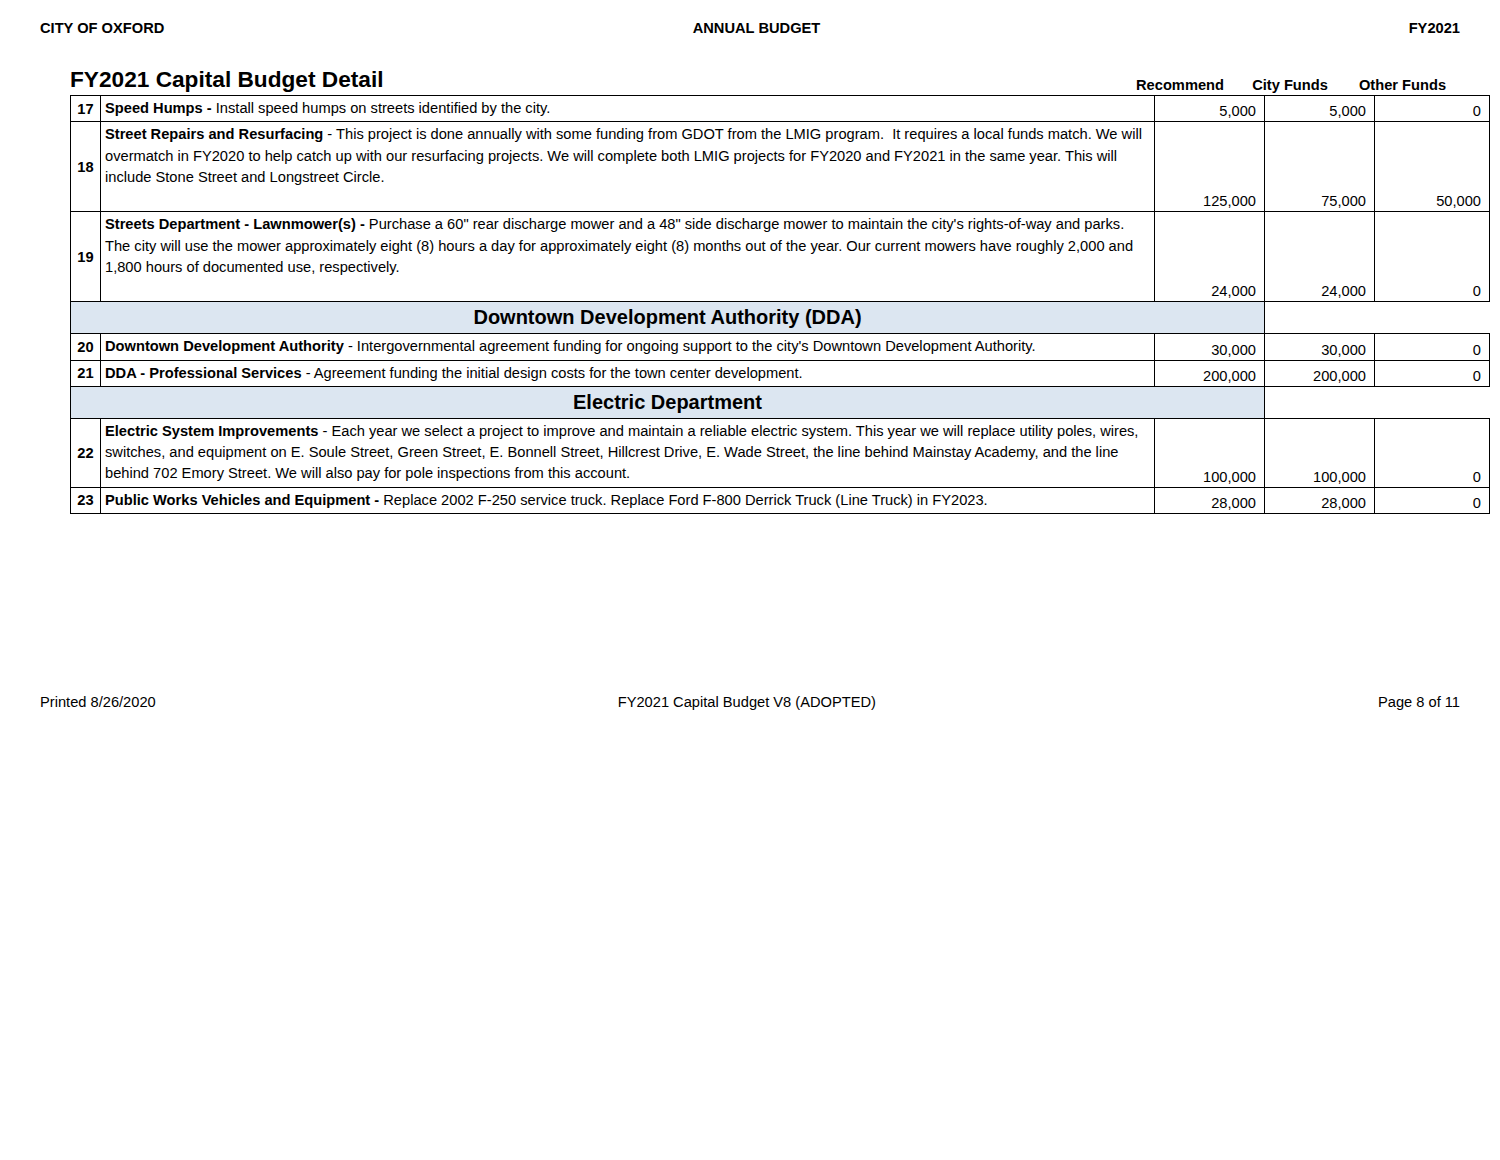CITY OF OXFORD
ANNUAL BUDGET
FY2021
FY2021 Capital Budget Detail
Recommend City Funds Other Funds
| 17 | Speed Humps - Install speed humps on streets identified by the city. | 5,000 | 5,000 | 0 |
| 18 | Street Repairs and Resurfacing - This project is done annually with some funding from GDOT from the LMIG program. It requires a local funds match. We will overmatch in FY2020 to help catch up with our resurfacing projects. We will complete both LMIG projects for FY2020 and FY2021 in the same year. This will include Stone Street and Longstreet Circle. | 125,000 | 75,000 | 50,000 |
| 19 | Streets Department - Lawnmower(s) - Purchase a 60" rear discharge mower and a 48" side discharge mower to maintain the city's rights-of-way and parks. The city will use the mower approximately eight (8) hours a day for approximately eight (8) months out of the year. Our current mowers have roughly 2,000 and 1,800 hours of documented use, respectively. | 24,000 | 24,000 | 0 |
| Downtown Development Authority (DDA) | | |
| 20 | Downtown Development Authority - Intergovernmental agreement funding for ongoing support to the city's Downtown Development Authority. | 30,000 | 30,000 | 0 |
| 21 | DDA - Professional Services - Agreement funding the initial design costs for the town center development. | 200,000 | 200,000 | 0 |
| Electric Department | | |
| 22 | Electric System Improvements - Each year we select a project to improve and maintain a reliable electric system. This year we will replace utility poles, wires, switches, and equipment on E. Soule Street, Green Street, E. Bonnell Street, Hillcrest Drive, E. Wade Street, the line behind Mainstay Academy, and the line behind 702 Emory Street. We will also pay for pole inspections from this account. | 100,000 | 100,000 | 0 |
| 23 | Public Works Vehicles and Equipment - Replace 2002 F-250 service truck. Replace Ford F-800 Derrick Truck (Line Truck) in FY2023. | 28,000 | 28,000 | 0 |
Printed 8/26/2020
FY2021 Capital Budget V8 (ADOPTED)
Page 8 of 11